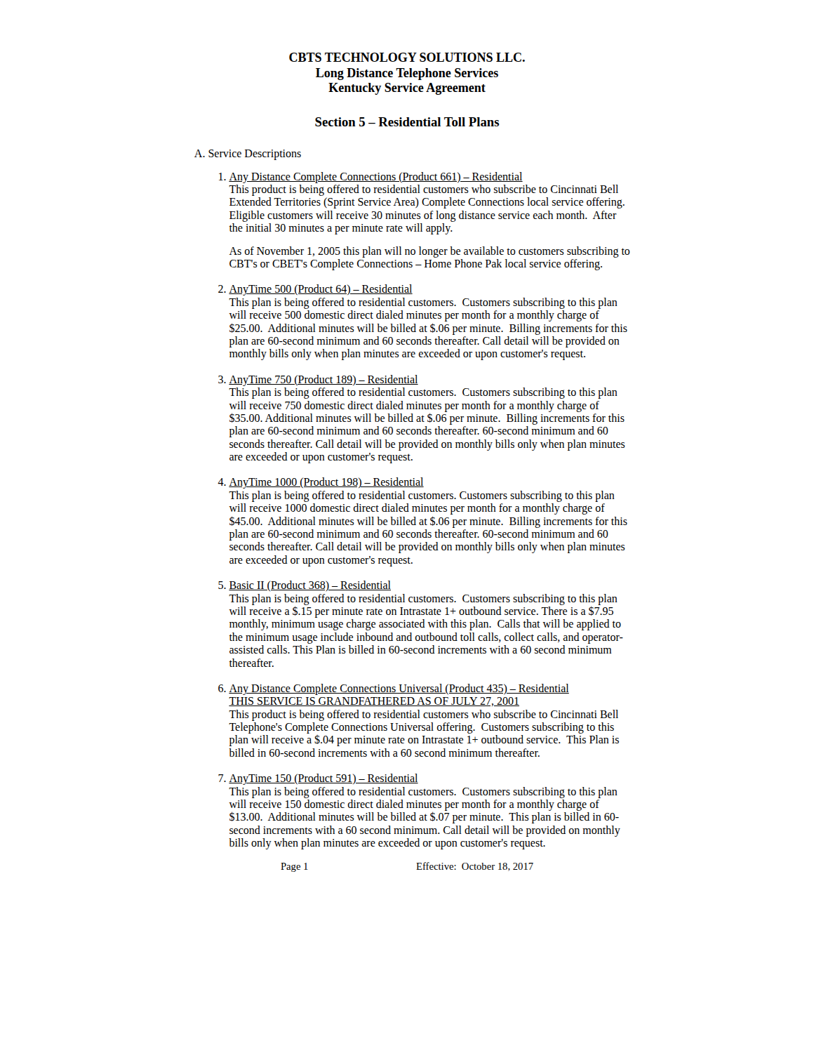CBTS TECHNOLOGY SOLUTIONS LLC.
Long Distance Telephone Services
Kentucky Service Agreement
Section 5 – Residential Toll Plans
Service Descriptions
Any Distance Complete Connections (Product 661) – Residential
This product is being offered to residential customers who subscribe to Cincinnati Bell Extended Territories (Sprint Service Area) Complete Connections local service offering. Eligible customers will receive 30 minutes of long distance service each month. After the initial 30 minutes a per minute rate will apply.
As of November 1, 2005 this plan will no longer be available to customers subscribing to CBT's or CBET's Complete Connections – Home Phone Pak local service offering.
AnyTime 500 (Product 64) – Residential
This plan is being offered to residential customers. Customers subscribing to this plan will receive 500 domestic direct dialed minutes per month for a monthly charge of $25.00. Additional minutes will be billed at $.06 per minute. Billing increments for this plan are 60-second minimum and 60 seconds thereafter. Call detail will be provided on monthly bills only when plan minutes are exceeded or upon customer's request.
AnyTime 750 (Product 189) – Residential
This plan is being offered to residential customers. Customers subscribing to this plan will receive 750 domestic direct dialed minutes per month for a monthly charge of $35.00. Additional minutes will be billed at $.06 per minute. Billing increments for this plan are 60-second minimum and 60 seconds thereafter. 60-second minimum and 60 seconds thereafter. Call detail will be provided on monthly bills only when plan minutes are exceeded or upon customer's request.
AnyTime 1000 (Product 198) – Residential
This plan is being offered to residential customers. Customers subscribing to this plan will receive 1000 domestic direct dialed minutes per month for a monthly charge of $45.00. Additional minutes will be billed at $.06 per minute. Billing increments for this plan are 60-second minimum and 60 seconds thereafter. 60-second minimum and 60 seconds thereafter. Call detail will be provided on monthly bills only when plan minutes are exceeded or upon customer's request.
Basic II (Product 368) – Residential
This plan is being offered to residential customers. Customers subscribing to this plan will receive a $.15 per minute rate on Intrastate 1+ outbound service. There is a $7.95 monthly, minimum usage charge associated with this plan. Calls that will be applied to the minimum usage include inbound and outbound toll calls, collect calls, and operator-assisted calls. This Plan is billed in 60-second increments with a 60 second minimum thereafter.
Any Distance Complete Connections Universal (Product 435) – Residential
THIS SERVICE IS GRANDFATHERED AS OF JULY 27, 2001
This product is being offered to residential customers who subscribe to Cincinnati Bell Telephone's Complete Connections Universal offering. Customers subscribing to this plan will receive a $.04 per minute rate on Intrastate 1+ outbound service. This Plan is billed in 60-second increments with a 60 second minimum thereafter.
AnyTime 150 (Product 591) – Residential
This plan is being offered to residential customers. Customers subscribing to this plan will receive 150 domestic direct dialed minutes per month for a monthly charge of $13.00. Additional minutes will be billed at $.07 per minute. This plan is billed in 60-second increments with a 60 second minimum. Call detail will be provided on monthly bills only when plan minutes are exceeded or upon customer's request.
Page 1 Effective: October 18, 2017